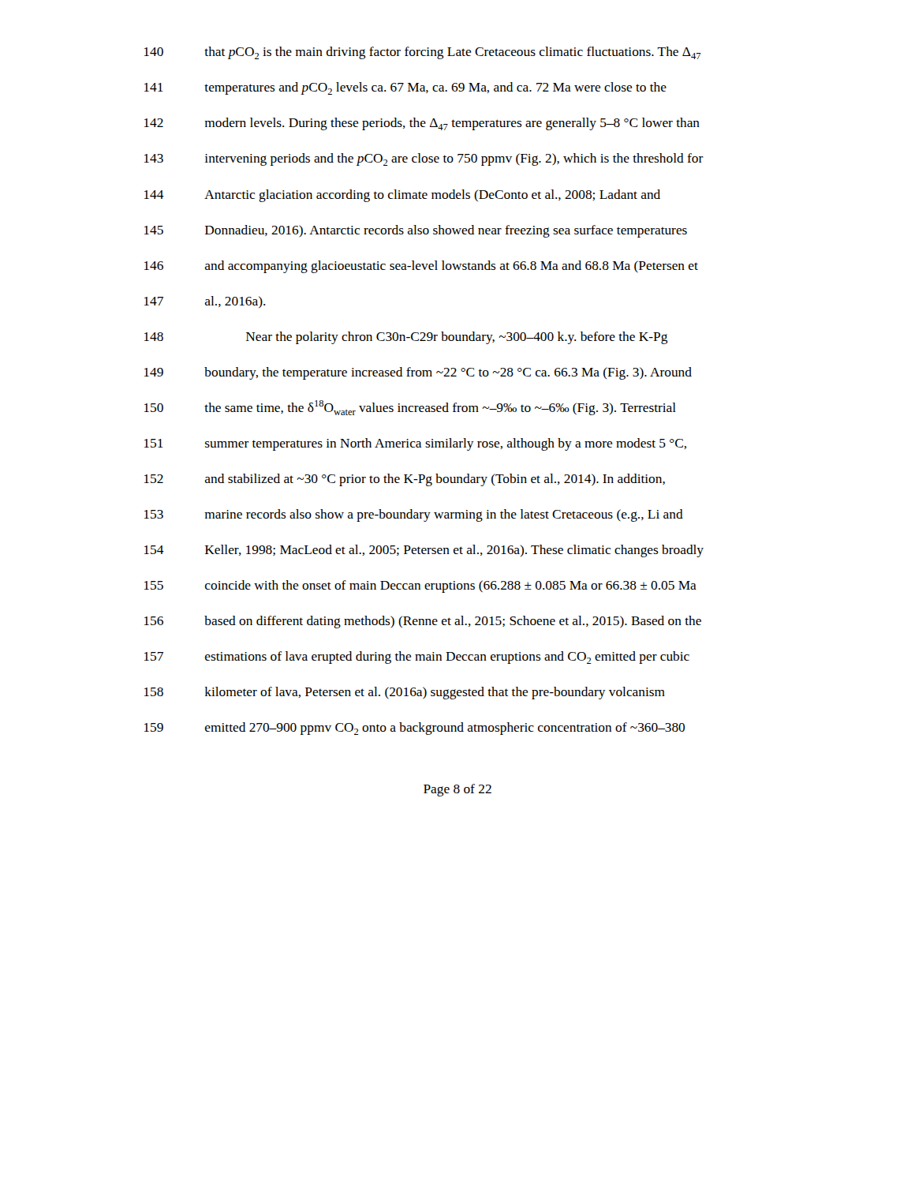that p CO2 is the main driving factor forcing Late Cretaceous climatic fluctuations. The Δ47
temperatures and p CO2 levels ca. 67 Ma, ca. 69 Ma, and ca. 72 Ma were close to the
modern levels. During these periods, the Δ47 temperatures are generally 5–8 °C lower than
intervening periods and the p CO2 are close to 750 ppmv (Fig. 2), which is the threshold for
Antarctic glaciation according to climate models (DeConto et al., 2008; Ladant and
Donnadieu, 2016). Antarctic records also showed near freezing sea surface temperatures
and accompanying glacioeustatic sea-level lowstands at 66.8 Ma and 68.8 Ma (Petersen et
al., 2016a).
Near the polarity chron C30n-C29r boundary, ~300–400 k.y. before the K-Pg
boundary, the temperature increased from ~22 °C to ~28 °C ca. 66.3 Ma (Fig. 3). Around
the same time, the δ18Owater values increased from ~–9‰ to ~–6‰ (Fig. 3). Terrestrial
summer temperatures in North America similarly rose, although by a more modest 5 °C,
and stabilized at ~30 °C prior to the K-Pg boundary (Tobin et al., 2014). In addition,
marine records also show a pre-boundary warming in the latest Cretaceous (e.g., Li and
Keller, 1998; MacLeod et al., 2005; Petersen et al., 2016a). These climatic changes broadly
coincide with the onset of main Deccan eruptions (66.288 ± 0.085 Ma or 66.38 ± 0.05 Ma
based on different dating methods) (Renne et al., 2015; Schoene et al., 2015). Based on the
estimations of lava erupted during the main Deccan eruptions and CO2 emitted per cubic
kilometer of lava, Petersen et al. (2016a) suggested that the pre-boundary volcanism
emitted 270–900 ppmv CO2 onto a background atmospheric concentration of ~360–380
Page 8 of 22